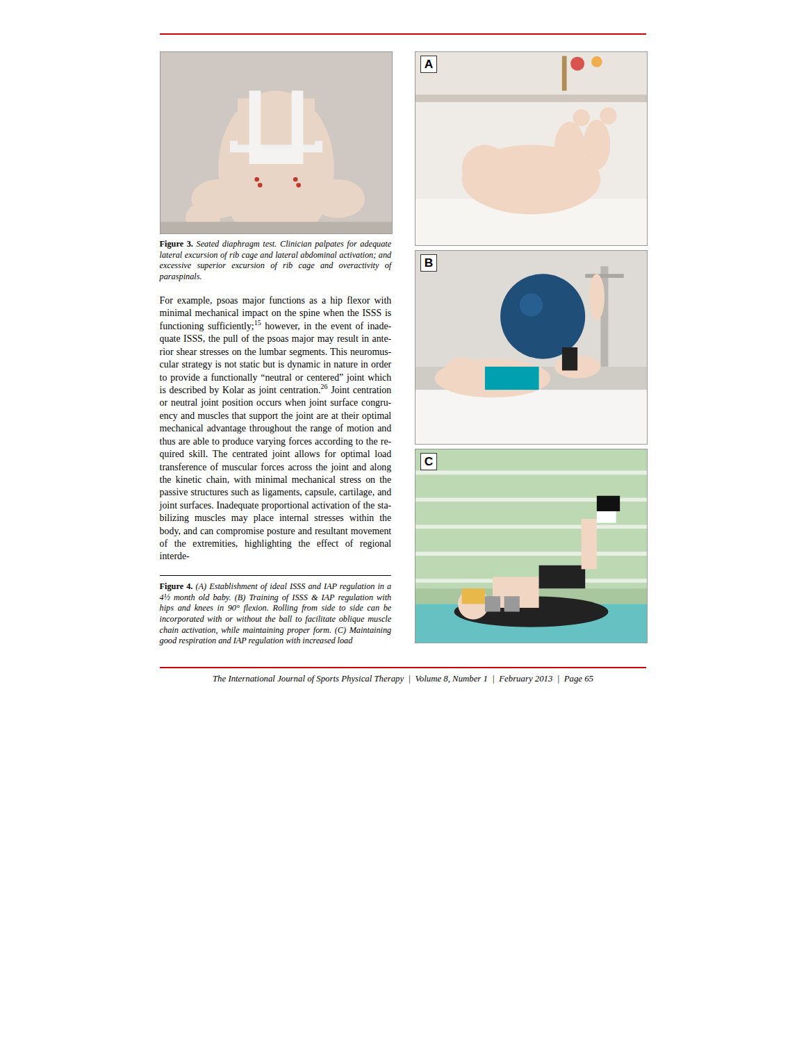Figure 3. Seated diaphragm test. Clinician palpates for adequate lateral excursion of rib cage and lateral abdominal activation; and excessive superior excursion of rib cage and overactivity of paraspinals.
For example, psoas major functions as a hip flexor with minimal mechanical impact on the spine when the ISSS is functioning sufficiently;15 however, in the event of inadequate ISSS, the pull of the psoas major may result in anterior shear stresses on the lumbar segments. This neuromuscular strategy is not static but is dynamic in nature in order to provide a functionally “neutral or centered” joint which is described by Kolar as joint centration.26 Joint centration or neutral joint position occurs when joint surface congruency and muscles that support the joint are at their optimal mechanical advantage throughout the range of motion and thus are able to produce varying forces according to the required skill. The centrated joint allows for optimal load transference of muscular forces across the joint and along the kinetic chain, with minimal mechanical stress on the passive structures such as ligaments, capsule, cartilage, and joint surfaces. Inadequate proportional activation of the stabilizing muscles may place internal stresses within the body, and can compromise posture and resultant movement of the extremities, highlighting the effect of regional interde-
Figure 4. (A) Establishment of ideal ISSS and IAP regulation in a 4½ month old baby. (B) Training of ISSS & IAP regulation with hips and knees in 90° flexion. Rolling from side to side can be incorporated with or without the ball to facilitate oblique muscle chain activation, while maintaining proper form. (C) Maintaining good respiration and IAP regulation with increased load
A
B
C
The International Journal of Sports Physical Therapy | Volume 8, Number 1 | February 2013 | Page 65